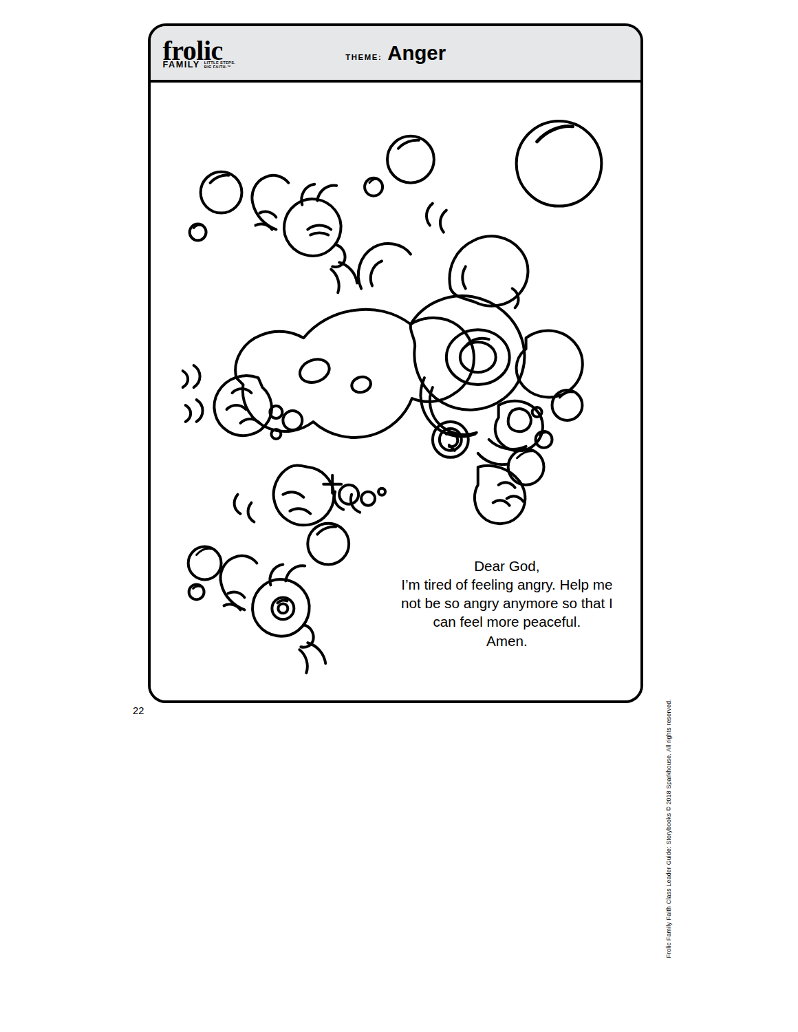frolic
FAMILY LITTLE STEPS.
BIG FAITH.™
Theme: Anger
Dear God,
I’m tired of feeling angry. Help me not be so angry anymore so that I can feel more peaceful.
Amen.
22
Frolic Family Faith Class Leader Guide: Storybooks © 2018 Sparkhouse. All rights reserved.